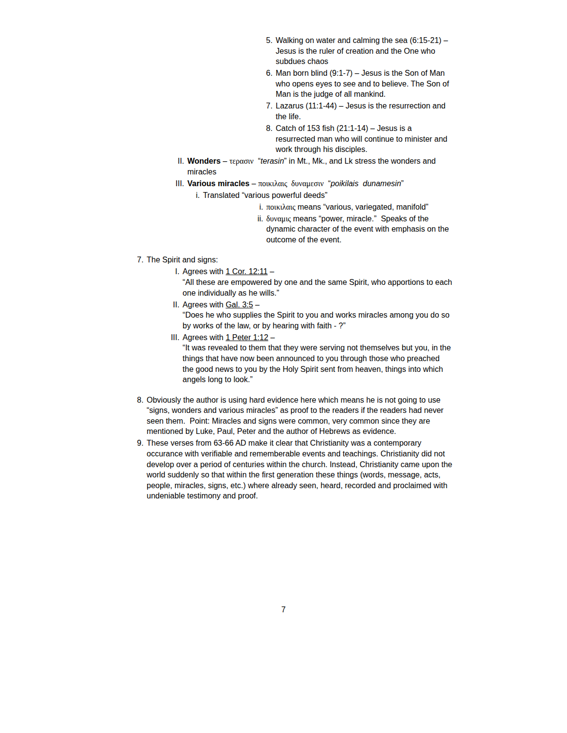5.
Walking on water and calming the sea (6:15-21) – Jesus is the ruler of creation and the One who subdues chaos
6.
Man born blind (9:1-7) – Jesus is the Son of Man who opens eyes to see and to believe. The Son of Man is the judge of all mankind.
7.
Lazarus (11:1-44) – Jesus is the resurrection and the life.
8.
Catch of 153 fish (21:1-14) – Jesus is a resurrected man who will continue to minister and work through his disciples.
II.
Wonders – τερασιν “terasin” in Mt., Mk., and Lk stress the wonders and miracles
III.
Various miracles – ποικιλαις δυναμεσιν “poikilais dunamesin”
i.
Translated “various powerful deeds”
i.
ποικιλαις means “various, variegated, manifold”
ii.
δυναμις means “power, miracle.” Speaks of the dynamic character of the event with emphasis on the outcome of the event.
7.
The Spirit and signs:
I.
Agrees with 1 Cor. 12:11 –
“All these are empowered by one and the same Spirit, who apportions to each one individually as he wills.”
II.
Agrees with Gal. 3:5 –
“Does he who supplies the Spirit to you and works miracles among you do so by works of the law, or by hearing with faith - ?”
III.
Agrees with 1 Peter 1:12 –
“It was revealed to them that they were serving not themselves but you, in the things that have now been announced to you through those who preached the good news to you by the Holy Spirit sent from heaven, things into which angels long to look.”
8.
Obviously the author is using hard evidence here which means he is not going to use “signs, wonders and various miracles” as proof to the readers if the readers had never seen them. Point: Miracles and signs were common, very common since they are mentioned by Luke, Paul, Peter and the author of Hebrews as evidence.
9.
These verses from 63-66 AD make it clear that Christianity was a contemporary occurance with verifiable and rememberable events and teachings. Christianity did not develop over a period of centuries within the church. Instead, Christianity came upon the world suddenly so that within the first generation these things (words, message, acts, people, miracles, signs, etc.) where already seen, heard, recorded and proclaimed with undeniable testimony and proof.
7